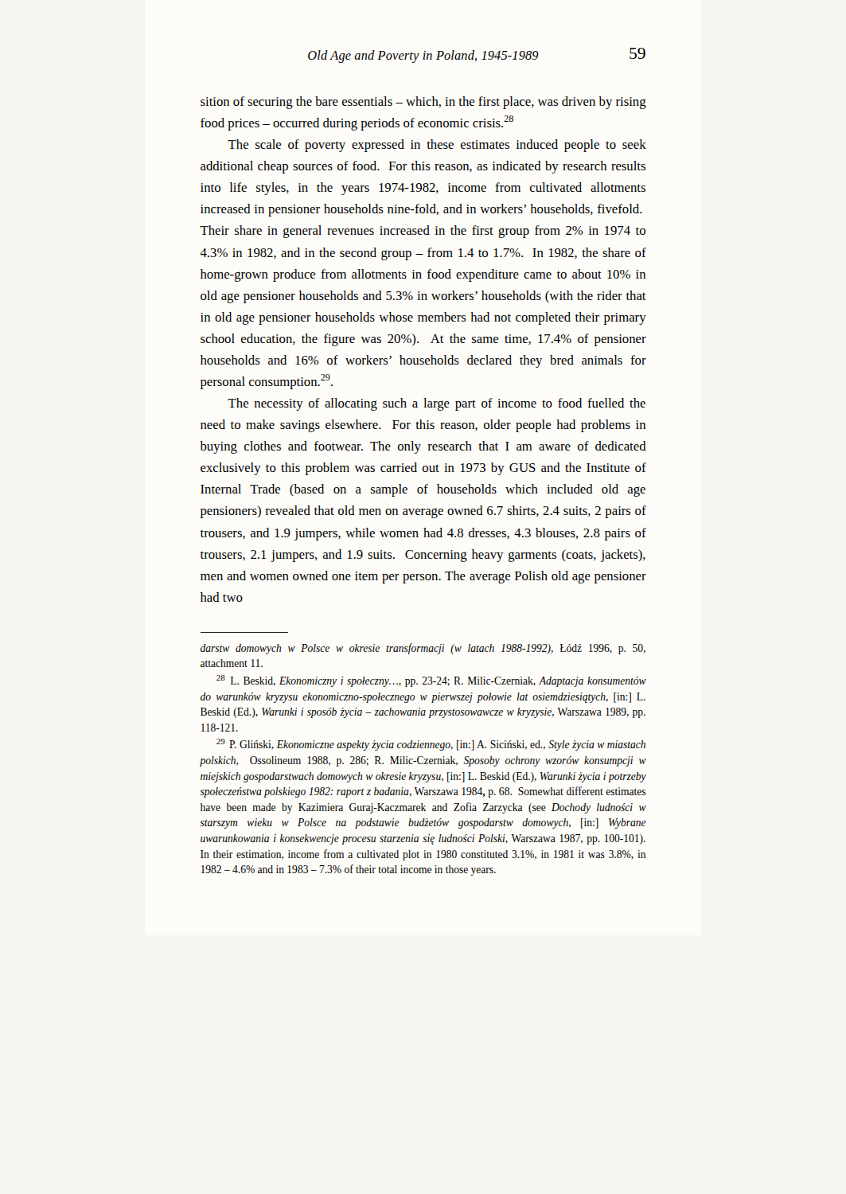Old Age and Poverty in Poland, 1945-1989 59
sition of securing the bare essentials – which, in the first place, was driven by rising food prices – occurred during periods of economic crisis.28
The scale of poverty expressed in these estimates induced people to seek additional cheap sources of food. For this reason, as indicated by research results into life styles, in the years 1974-1982, income from cultivated allotments increased in pensioner households nine-fold, and in workers’ households, fivefold. Their share in general revenues increased in the first group from 2% in 1974 to 4.3% in 1982, and in the second group – from 1.4 to 1.7%. In 1982, the share of home-grown produce from allotments in food expenditure came to about 10% in old age pensioner households and 5.3% in workers’ households (with the rider that in old age pensioner households whose members had not completed their primary school education, the figure was 20%). At the same time, 17.4% of pensioner households and 16% of workers’ households declared they bred animals for personal consumption.29.
The necessity of allocating such a large part of income to food fuelled the need to make savings elsewhere. For this reason, older people had problems in buying clothes and footwear. The only research that I am aware of dedicated exclusively to this problem was carried out in 1973 by GUS and the Institute of Internal Trade (based on a sample of households which included old age pensioners) revealed that old men on average owned 6.7 shirts, 2.4 suits, 2 pairs of trousers, and 1.9 jumpers, while women had 4.8 dresses, 4.3 blouses, 2.8 pairs of trousers, 2.1 jumpers, and 1.9 suits. Concerning heavy garments (coats, jackets), men and women owned one item per person. The average Polish old age pensioner had two
darstw domowych w Polsce w okresie transformacji (w latach 1988-1992), Łódź 1996, p. 50, attachment 11.
28 L. Beskid, Ekonomiczny i społeczny…, pp. 23-24; R. Milic-Czerniak, Adaptacja konsumentów do warunków kryzysu ekonomiczno-społecznego w pierwszej połowie lat osiemdziesiątych, [in:] L. Beskid (Ed.), Warunki i sposób życia – zachowania przystosowawcze w kryzysie, Warszawa 1989, pp. 118-121.
29 P. Gliński, Ekonomiczne aspekty życia codziennego, [in:] A. Siciński, ed., Style życia w miastach polskich, Ossolineum 1988, p. 286; R. Milic-Czerniak, Sposoby ochrony wzorów konsumpcji w miejskich gospodarstwach domowych w okresie kryzysu, [in:] L. Beskid (Ed.), Warunki życia i potrzeby społeczeństwa polskiego 1982: raport z badania, Warszawa 1984, p. 68. Somewhat different estimates have been made by Kazimiera Guraj-Kaczmarek and Zofia Zarzycka (see Dochody ludności w starszym wieku w Polsce na podstawie budżetów gospodarstw domowych, [in:] Wybrane uwarunkowania i konsekwencje procesu starzenia się ludności Polski, Warszawa 1987, pp. 100-101). In their estimation, income from a cultivated plot in 1980 constituted 3.1%, in 1981 it was 3.8%, in 1982 – 4.6% and in 1983 – 7.3% of their total income in those years.